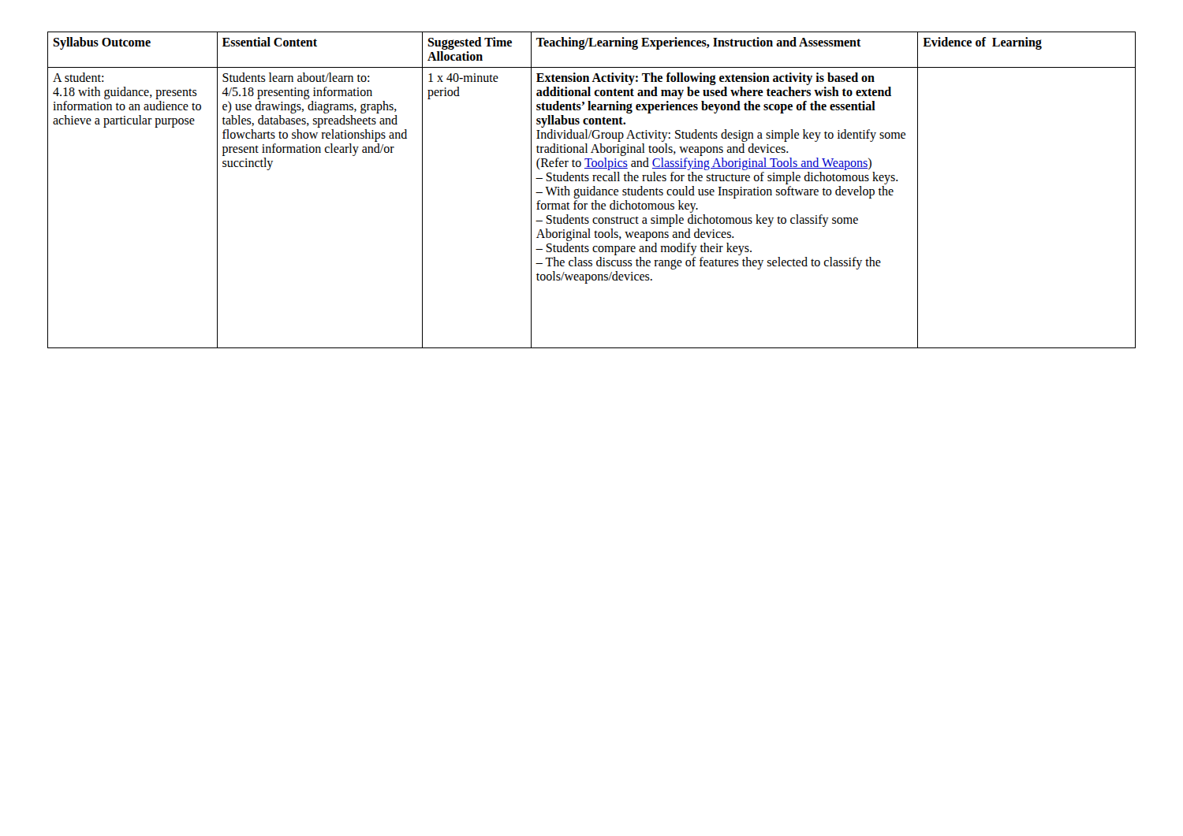| Syllabus Outcome | Essential Content | Suggested Time Allocation | Teaching/Learning Experiences, Instruction and Assessment | Evidence of Learning |
| --- | --- | --- | --- | --- |
| A student: 4.18 with guidance, presents information to an audience to achieve a particular purpose | Students learn about/learn to: 4/5.18 presenting information e) use drawings, diagrams, graphs, tables, databases, spreadsheets and flowcharts to show relationships and present information clearly and/or succinctly | 1 x 40-minute period | Extension Activity: The following extension activity is based on additional content and may be used where teachers wish to extend students’ learning experiences beyond the scope of the essential syllabus content. Individual/Group Activity: Students design a simple key to identify some traditional Aboriginal tools, weapons and devices. (Refer to Toolpics and Classifying Aboriginal Tools and Weapons ) – Students recall the rules for the structure of simple dichotomous keys. – With guidance students could use Inspiration software to develop the format for the dichotomous key. – Students construct a simple dichotomous key to classify some Aboriginal tools, weapons and devices. – Students compare and modify their keys. – The class discuss the range of features they selected to classify the tools/weapons/devices. | |